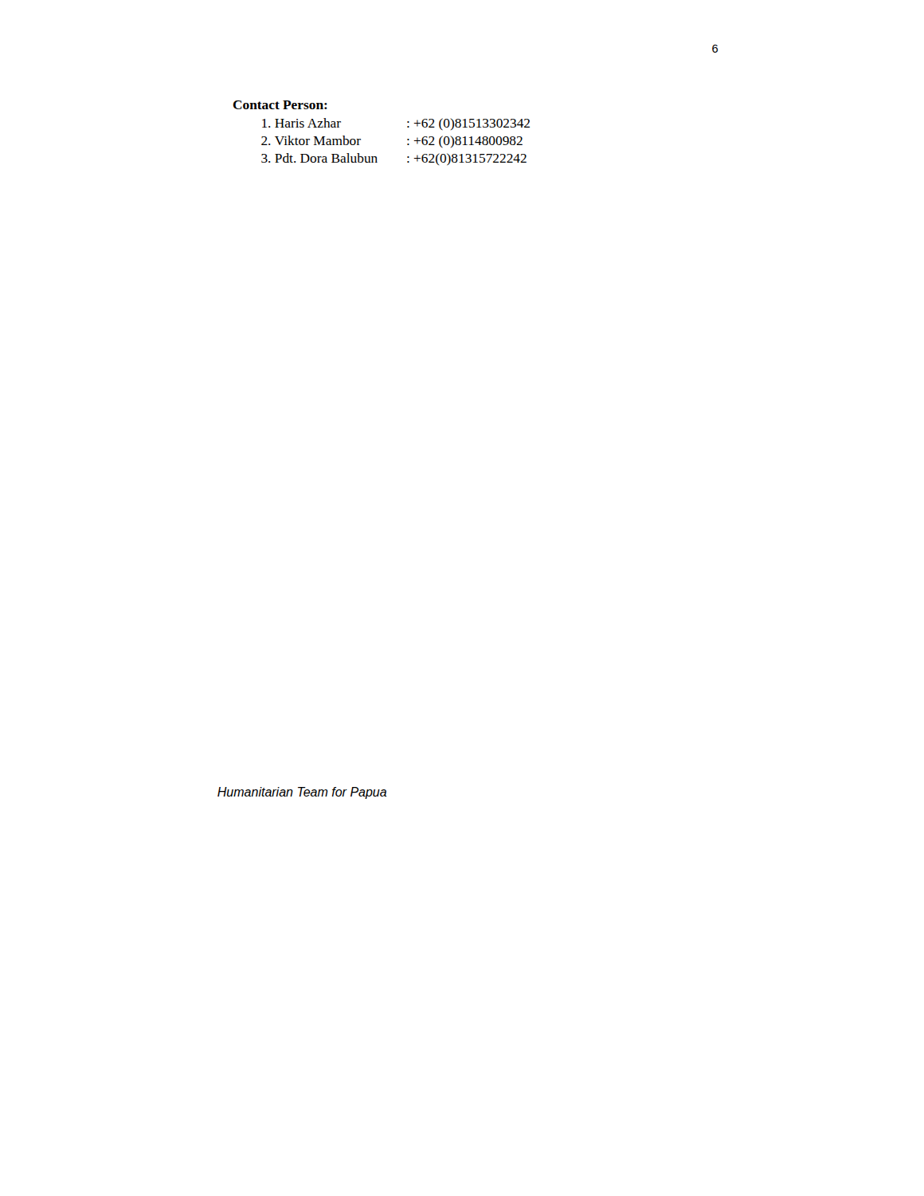6
Contact Person:
Haris Azhar: +62 (0)81513302342
Viktor Mambor: +62 (0)8114800982
Pdt. Dora Balubun: +62(0)81315722242
Humanitarian Team for Papua